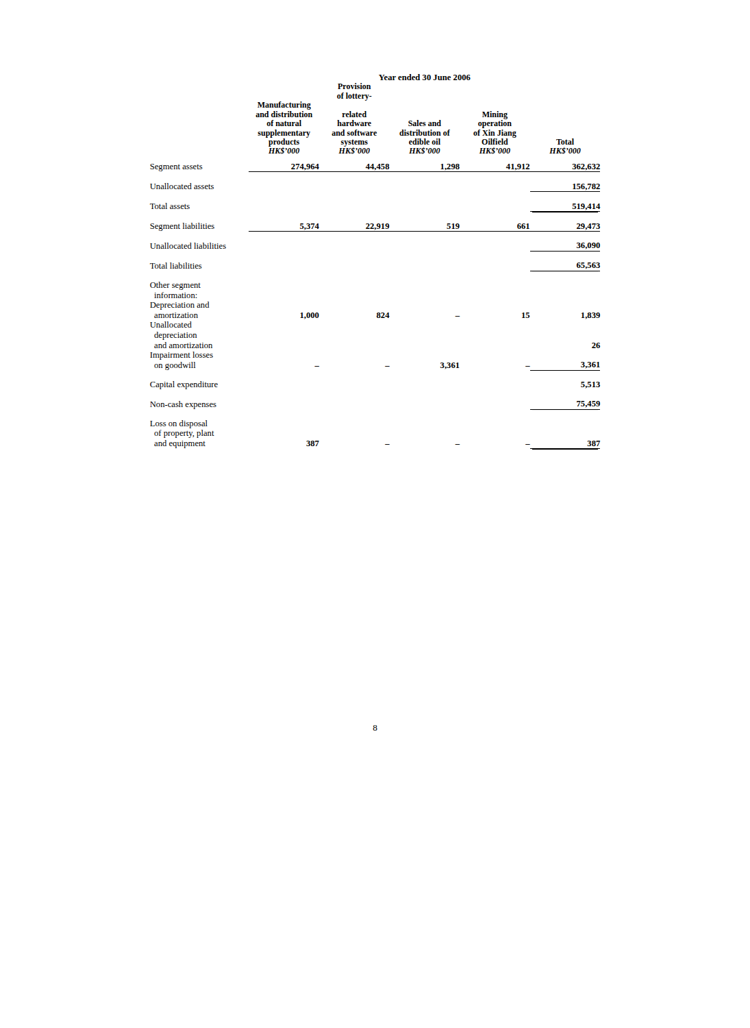| | Year ended 30 June 2006 |
| | | Provision of lottery- | | | |
| | Manufacturing and distribution of natural supplementary products HK$’000 | related hardware and software systems HK$’000 | Sales and distribution of edible oil HK$’000 | Mining operation of Xin Jiang Oilfield HK$’000 | Total HK$’000 |
| Segment assets | 274,964 | 44,458 | 1,298 | 41,912 | 362,632 |
| Unallocated assets | | | | | 156,782 |
| Total assets | | | | | 519,414 |
| Segment liabilities | 5,374 | 22,919 | 519 | 661 | 29,473 |
| Unallocated liabilities | | | | | 36,090 |
| Total liabilities | | | | | 65,563 |
| Other segment information: | | | | | |
| Depreciation and amortization | 1,000 | 824 | – | 15 | 1,839 |
| Unallocated depreciation and amortization | | | | | 26 |
| Impairment losses on goodwill | – | – | 3,361 | – | 3,361 |
| Capital expenditure | | | | | 5,513 |
| Non-cash expenses | | | | | 75,459 |
| Loss on disposal of property, plant and equipment | 387 | – | – | – | 387 |
8